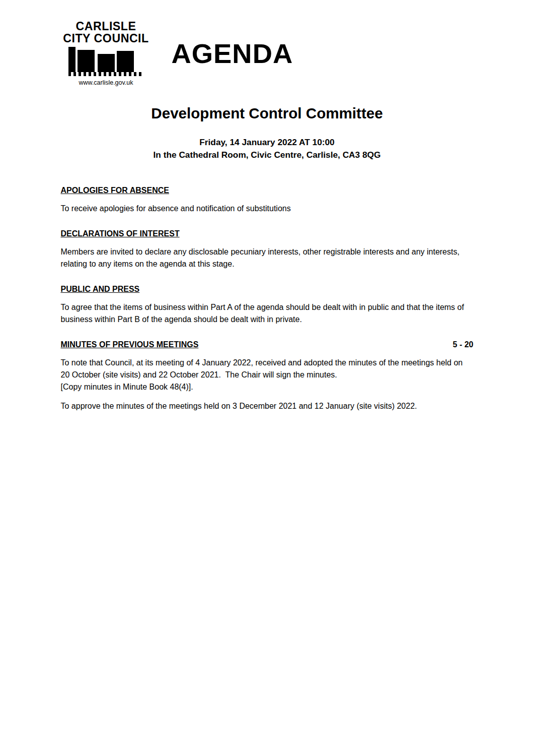CARLISLE
CITY COUNCIL
www.carlisle.gov.uk
AGENDA
Development Control Committee
Friday, 14 January 2022 AT 10:00
In the Cathedral Room, Civic Centre, Carlisle, CA3 8QG
Apologies for Absence
To receive apologies for absence and notification of substitutions
Declarations of Interest
Members are invited to declare any disclosable pecuniary interests, other registrable interests and any interests, relating to any items on the agenda at this stage.
Public and Press
To agree that the items of business within Part A of the agenda should be dealt with in public and that the items of business within Part B of the agenda should be dealt with in private.
Minutes of Previous Meetings
5 - 20
To note that Council, at its meeting of 4 January 2022, received and adopted the minutes of the meetings held on 20 October (site visits) and 22 October 2021. The Chair will sign the minutes.
[Copy minutes in Minute Book 48(4)].
To approve the minutes of the meetings held on 3 December 2021 and 12 January (site visits) 2022.